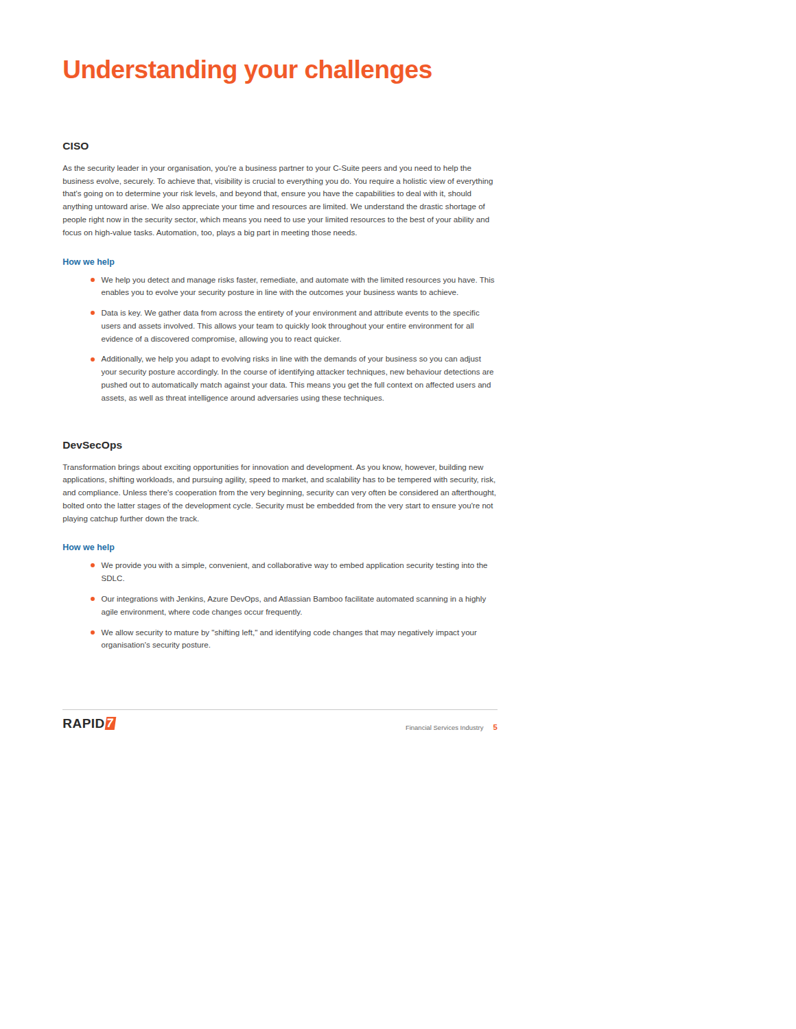Understanding your challenges
CISO
As the security leader in your organisation, you're a business partner to your C-Suite peers and you need to help the business evolve, securely. To achieve that, visibility is crucial to everything you do. You require a holistic view of everything that's going on to determine your risk levels, and beyond that, ensure you have the capabilities to deal with it, should anything untoward arise. We also appreciate your time and resources are limited. We understand the drastic shortage of people right now in the security sector, which means you need to use your limited resources to the best of your ability and focus on high-value tasks. Automation, too, plays a big part in meeting those needs.
How we help
We help you detect and manage risks faster, remediate, and automate with the limited resources you have. This enables you to evolve your security posture in line with the outcomes your business wants to achieve.
Data is key. We gather data from across the entirety of your environment and attribute events to the specific users and assets involved. This allows your team to quickly look throughout your entire environment for all evidence of a discovered compromise, allowing you to react quicker.
Additionally, we help you adapt to evolving risks in line with the demands of your business so you can adjust your security posture accordingly. In the course of identifying attacker techniques, new behaviour detections are pushed out to automatically match against your data. This means you get the full context on affected users and assets, as well as threat intelligence around adversaries using these techniques.
DevSecOps
Transformation brings about exciting opportunities for innovation and development. As you know, however, building new applications, shifting workloads, and pursuing agility, speed to market, and scalability has to be tempered with security, risk, and compliance. Unless there's cooperation from the very beginning, security can very often be considered an afterthought, bolted onto the latter stages of the development cycle. Security must be embedded from the very start to ensure you're not playing catchup further down the track.
How we help
We provide you with a simple, convenient, and collaborative way to embed application security testing into the SDLC.
Our integrations with Jenkins, Azure DevOps, and Atlassian Bamboo facilitate automated scanning in a highly agile environment, where code changes occur frequently.
We allow security to mature by "shifting left," and identifying code changes that may negatively impact your organisation's security posture.
RAPID7
Financial Services Industry 5